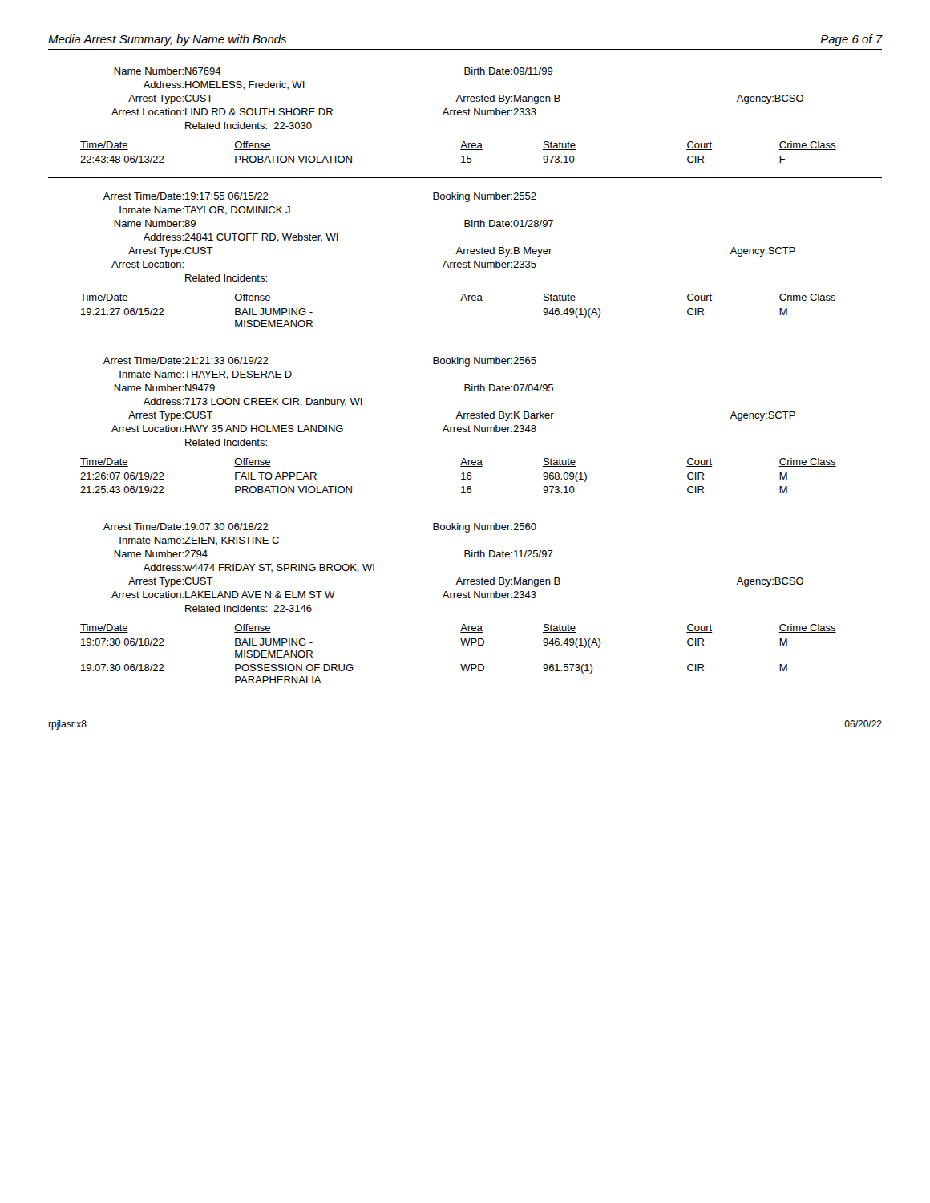Media Arrest Summary, by Name with Bonds
Page 6 of 7
| Name Number: | N67694 | Birth Date: | 09/11/99 |
| Address: | HOMELESS, Frederic, WI |
| Arrest Type: | CUST | Arrested By: | Mangen B | Agency: | BCSO |
| Arrest Location: | LIND RD & SOUTH SHORE DR | Arrest Number: | 2333 |
| | Related Incidents: 22-3030 |
| Time/Date | Offense | Area | Statute | Court | Crime Class |
| --- | --- | --- | --- | --- | --- |
| 22:43:48 06/13/22 | PROBATION VIOLATION | 15 | 973.10 | CIR | F |
| Arrest Time/Date: | 19:17:55 06/15/22 | Booking Number: | 2552 |
| Inmate Name: | TAYLOR, DOMINICK J |
| Name Number: | 89 | Birth Date: | 01/28/97 |
| Address: | 24841 CUTOFF RD, Webster, WI |
| Arrest Type: | CUST | Arrested By: | B Meyer | Agency: | SCTP |
| Arrest Location: | | Arrest Number: | 2335 |
| | Related Incidents: |
| Time/Date | Offense | Area | Statute | Court | Crime Class |
| --- | --- | --- | --- | --- | --- |
| 19:21:27 06/15/22 | BAIL JUMPING - MISDEMEANOR | | 946.49(1)(A) | CIR | M |
| Arrest Time/Date: | 21:21:33 06/19/22 | Booking Number: | 2565 |
| Inmate Name: | THAYER, DESERAE D |
| Name Number: | N9479 | Birth Date: | 07/04/95 |
| Address: | 7173 LOON CREEK CIR, Danbury, WI |
| Arrest Type: | CUST | Arrested By: | K Barker | Agency: | SCTP |
| Arrest Location: | HWY 35 AND HOLMES LANDING | Arrest Number: | 2348 |
| | Related Incidents: |
| Time/Date | Offense | Area | Statute | Court | Crime Class |
| --- | --- | --- | --- | --- | --- |
| 21:26:07 06/19/22 | FAIL TO APPEAR | 16 | 968.09(1) | CIR | M |
| 21:25:43 06/19/22 | PROBATION VIOLATION | 16 | 973.10 | CIR | M |
| Arrest Time/Date: | 19:07:30 06/18/22 | Booking Number: | 2560 |
| Inmate Name: | ZEIEN, KRISTINE C |
| Name Number: | 2794 | Birth Date: | 11/25/97 |
| Address: | w4474 FRIDAY ST, SPRING BROOK, WI |
| Arrest Type: | CUST | Arrested By: | Mangen B | Agency: | BCSO |
| Arrest Location: | LAKELAND AVE N & ELM ST W | Arrest Number: | 2343 |
| | Related Incidents: 22-3146 |
| Time/Date | Offense | Area | Statute | Court | Crime Class |
| --- | --- | --- | --- | --- | --- |
| 19:07:30 06/18/22 | BAIL JUMPING - MISDEMEANOR | WPD | 946.49(1)(A) | CIR | M |
| 19:07:30 06/18/22 | POSSESSION OF DRUG PARAPHERNALIA | WPD | 961.573(1) | CIR | M |
rpjlasr.x8
06/20/22